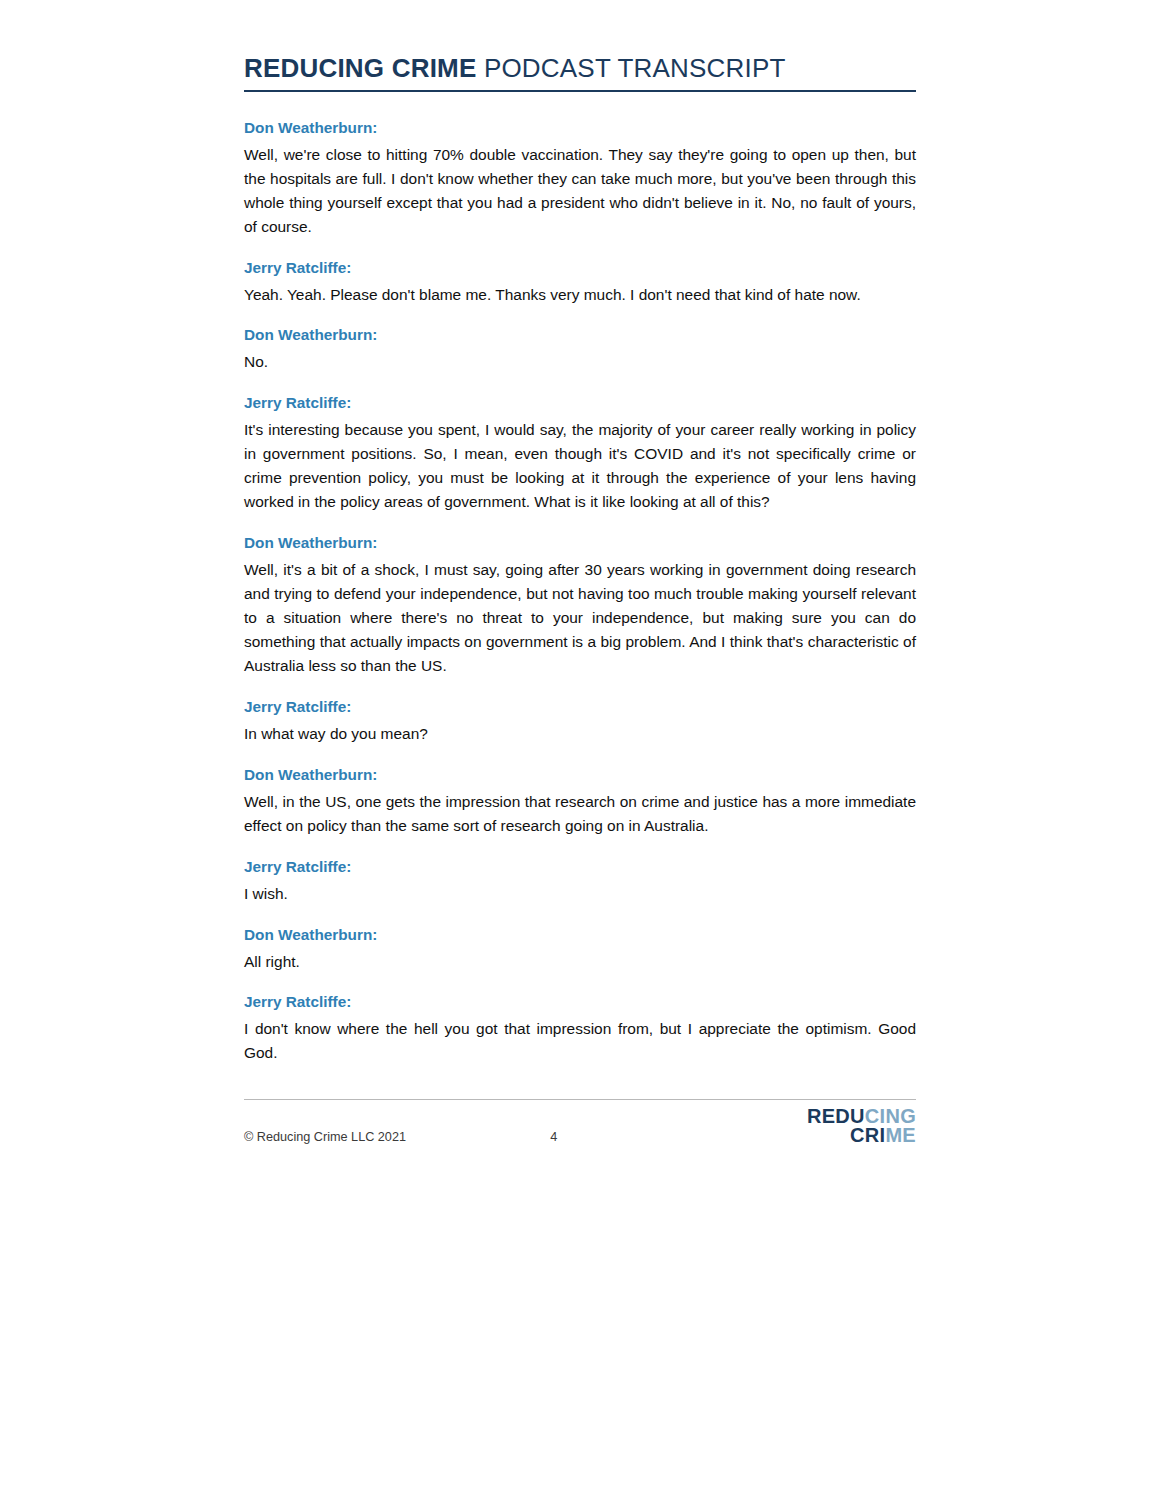Reducing Crime Podcast Transcript
Don Weatherburn:
Well, we're close to hitting 70% double vaccination. They say they're going to open up then, but the hospitals are full. I don't know whether they can take much more, but you've been through this whole thing yourself except that you had a president who didn't believe in it. No, no fault of yours, of course.
Jerry Ratcliffe:
Yeah. Yeah. Please don't blame me. Thanks very much. I don't need that kind of hate now.
Don Weatherburn:
No.
Jerry Ratcliffe:
It's interesting because you spent, I would say, the majority of your career really working in policy in government positions. So, I mean, even though it's COVID and it's not specifically crime or crime prevention policy, you must be looking at it through the experience of your lens having worked in the policy areas of government. What is it like looking at all of this?
Don Weatherburn:
Well, it's a bit of a shock, I must say, going after 30 years working in government doing research and trying to defend your independence, but not having too much trouble making yourself relevant to a situation where there's no threat to your independence, but making sure you can do something that actually impacts on government is a big problem. And I think that's characteristic of Australia less so than the US.
Jerry Ratcliffe:
In what way do you mean?
Don Weatherburn:
Well, in the US, one gets the impression that research on crime and justice has a more immediate effect on policy than the same sort of research going on in Australia.
Jerry Ratcliffe:
I wish.
Don Weatherburn:
All right.
Jerry Ratcliffe:
I don't know where the hell you got that impression from, but I appreciate the optimism. Good God.
© Reducing Crime LLC 2021
4
REDUCING
CRIME